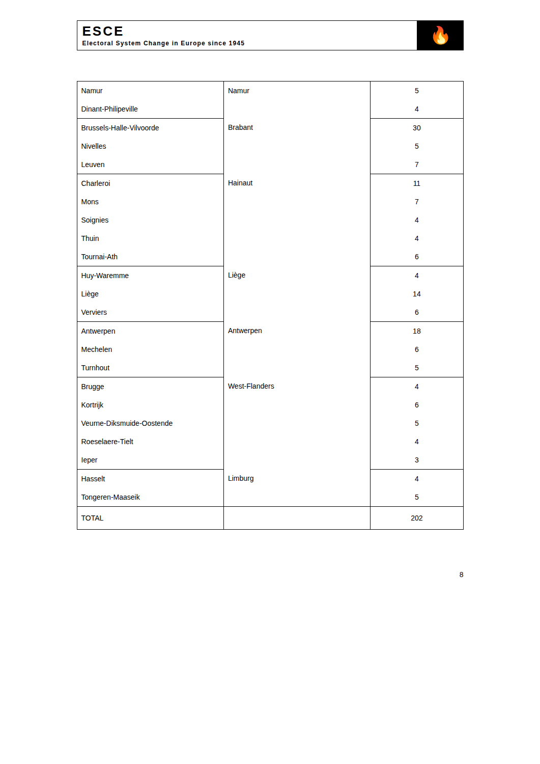ESCE
Electoral System Change in Europe since 1945
🔥
| Namur | Namur | 5 |
| Dinant-Philipeville | 4 |
| Brussels-Halle-Vilvoorde | Brabant | 30 |
| Nivelles | 5 |
| Leuven | 7 |
| Charleroi | Hainaut | 11 |
| Mons | 7 |
| Soignies | 4 |
| Thuin | 4 |
| Tournai-Ath | 6 |
| Huy-Waremme | Liège | 4 |
| Liège | 14 |
| Verviers | 6 |
| Antwerpen | Antwerpen | 18 |
| Mechelen | 6 |
| Turnhout | 5 |
| Brugge | West-Flanders | 4 |
| Kortrijk | 6 |
| Veurne-Diksmuide-Oostende | 5 |
| Roeselaere-Tielt | 4 |
| Ieper | 3 |
| Hasselt | Limburg | 4 |
| Tongeren-Maaseik | 5 |
| TOTAL | | 202 |
8